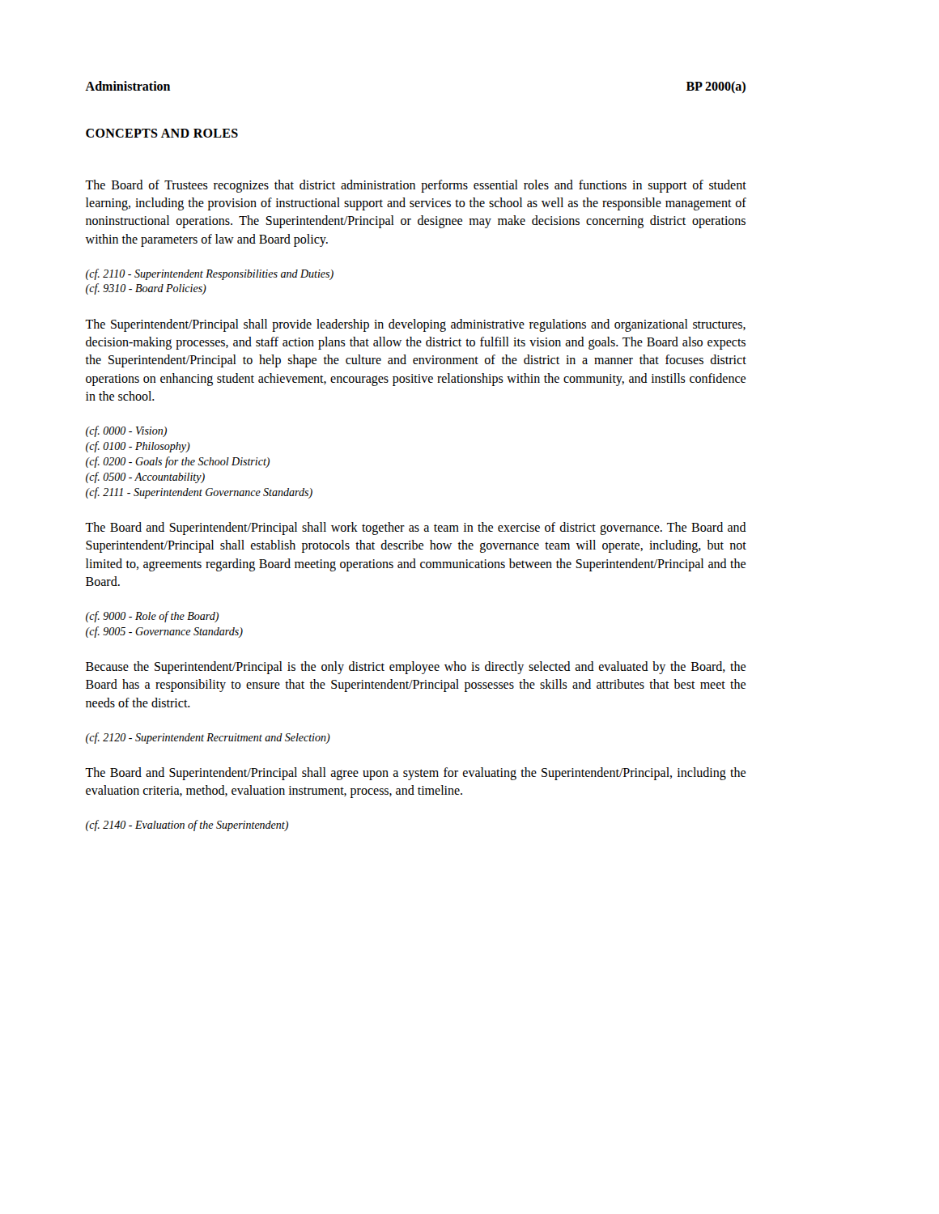Administration BP 2000(a)
CONCEPTS AND ROLES
The Board of Trustees recognizes that district administration performs essential roles and functions in support of student learning, including the provision of instructional support and services to the school as well as the responsible management of noninstructional operations. The Superintendent/Principal or designee may make decisions concerning district operations within the parameters of law and Board policy.
(cf. 2110 - Superintendent Responsibilities and Duties)
(cf. 9310 - Board Policies)
The Superintendent/Principal shall provide leadership in developing administrative regulations and organizational structures, decision-making processes, and staff action plans that allow the district to fulfill its vision and goals. The Board also expects the Superintendent/Principal to help shape the culture and environment of the district in a manner that focuses district operations on enhancing student achievement, encourages positive relationships within the community, and instills confidence in the school.
(cf. 0000 - Vision)
(cf. 0100 - Philosophy)
(cf. 0200 - Goals for the School District)
(cf. 0500 - Accountability)
(cf. 2111 - Superintendent Governance Standards)
The Board and Superintendent/Principal shall work together as a team in the exercise of district governance. The Board and Superintendent/Principal shall establish protocols that describe how the governance team will operate, including, but not limited to, agreements regarding Board meeting operations and communications between the Superintendent/Principal and the Board.
(cf. 9000 - Role of the Board)
(cf. 9005 - Governance Standards)
Because the Superintendent/Principal is the only district employee who is directly selected and evaluated by the Board, the Board has a responsibility to ensure that the Superintendent/Principal possesses the skills and attributes that best meet the needs of the district.
(cf. 2120 - Superintendent Recruitment and Selection)
The Board and Superintendent/Principal shall agree upon a system for evaluating the Superintendent/Principal, including the evaluation criteria, method, evaluation instrument, process, and timeline.
(cf. 2140 - Evaluation of the Superintendent)